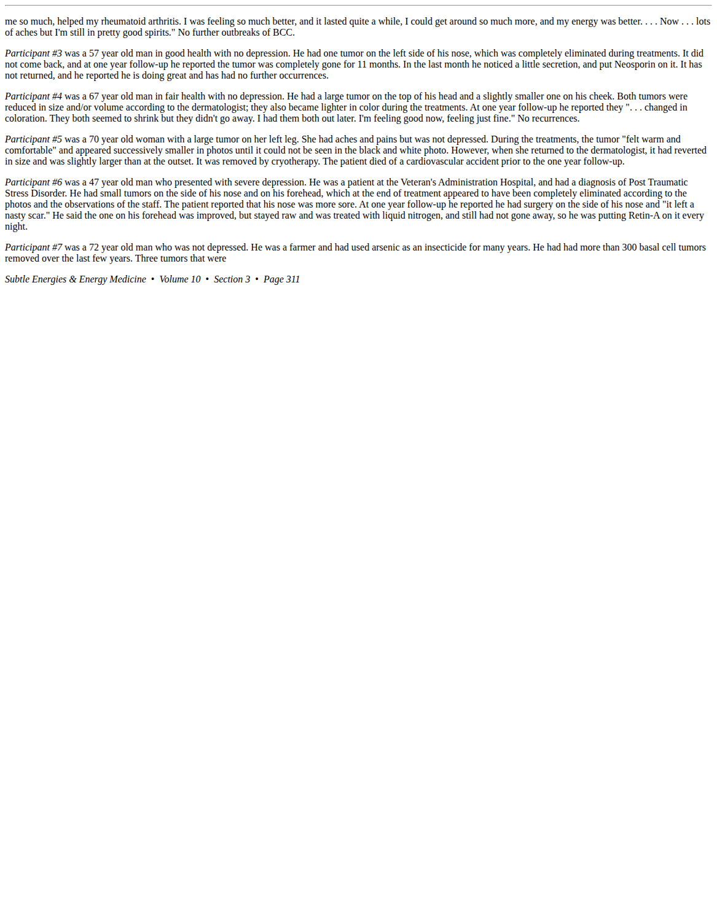me so much, helped my rheumatoid arthritis. I was feeling so much better, and it lasted quite a while, I could get around so much more, and my energy was better. . . . Now . . . lots of aches but I'm still in pretty good spirits." No further outbreaks of BCC.
Participant #3 was a 57 year old man in good health with no depression. He had one tumor on the left side of his nose, which was completely eliminated during treatments. It did not come back, and at one year follow-up he reported the tumor was completely gone for 11 months. In the last month he noticed a little secretion, and put Neosporin on it. It has not returned, and he reported he is doing great and has had no further occurrences.
Participant #4 was a 67 year old man in fair health with no depression. He had a large tumor on the top of his head and a slightly smaller one on his cheek. Both tumors were reduced in size and/or volume according to the dermatologist; they also became lighter in color during the treatments. At one year follow-up he reported they ". . . changed in coloration. They both seemed to shrink but they didn't go away. I had them both out later. I'm feeling good now, feeling just fine." No recurrences.
Participant #5 was a 70 year old woman with a large tumor on her left leg. She had aches and pains but was not depressed. During the treatments, the tumor "felt warm and comfortable" and appeared successively smaller in photos until it could not be seen in the black and white photo. However, when she returned to the dermatologist, it had reverted in size and was slightly larger than at the outset. It was removed by cryotherapy. The patient died of a cardiovascular accident prior to the one year follow-up.
Participant #6 was a 47 year old man who presented with severe depression. He was a patient at the Veteran's Administration Hospital, and had a diagnosis of Post Traumatic Stress Disorder. He had small tumors on the side of his nose and on his forehead, which at the end of treatment appeared to have been completely eliminated according to the photos and the observations of the staff. The patient reported that his nose was more sore. At one year follow-up he reported he had surgery on the side of his nose and "it left a nasty scar." He said the one on his forehead was improved, but stayed raw and was treated with liquid nitrogen, and still had not gone away, so he was putting Retin-A on it every night.
Participant #7 was a 72 year old man who was not depressed. He was a farmer and had used arsenic as an insecticide for many years. He had had more than 300 basal cell tumors removed over the last few years. Three tumors that were
Subtle Energies & Energy Medicine • Volume 10 • Section 3 • Page 311